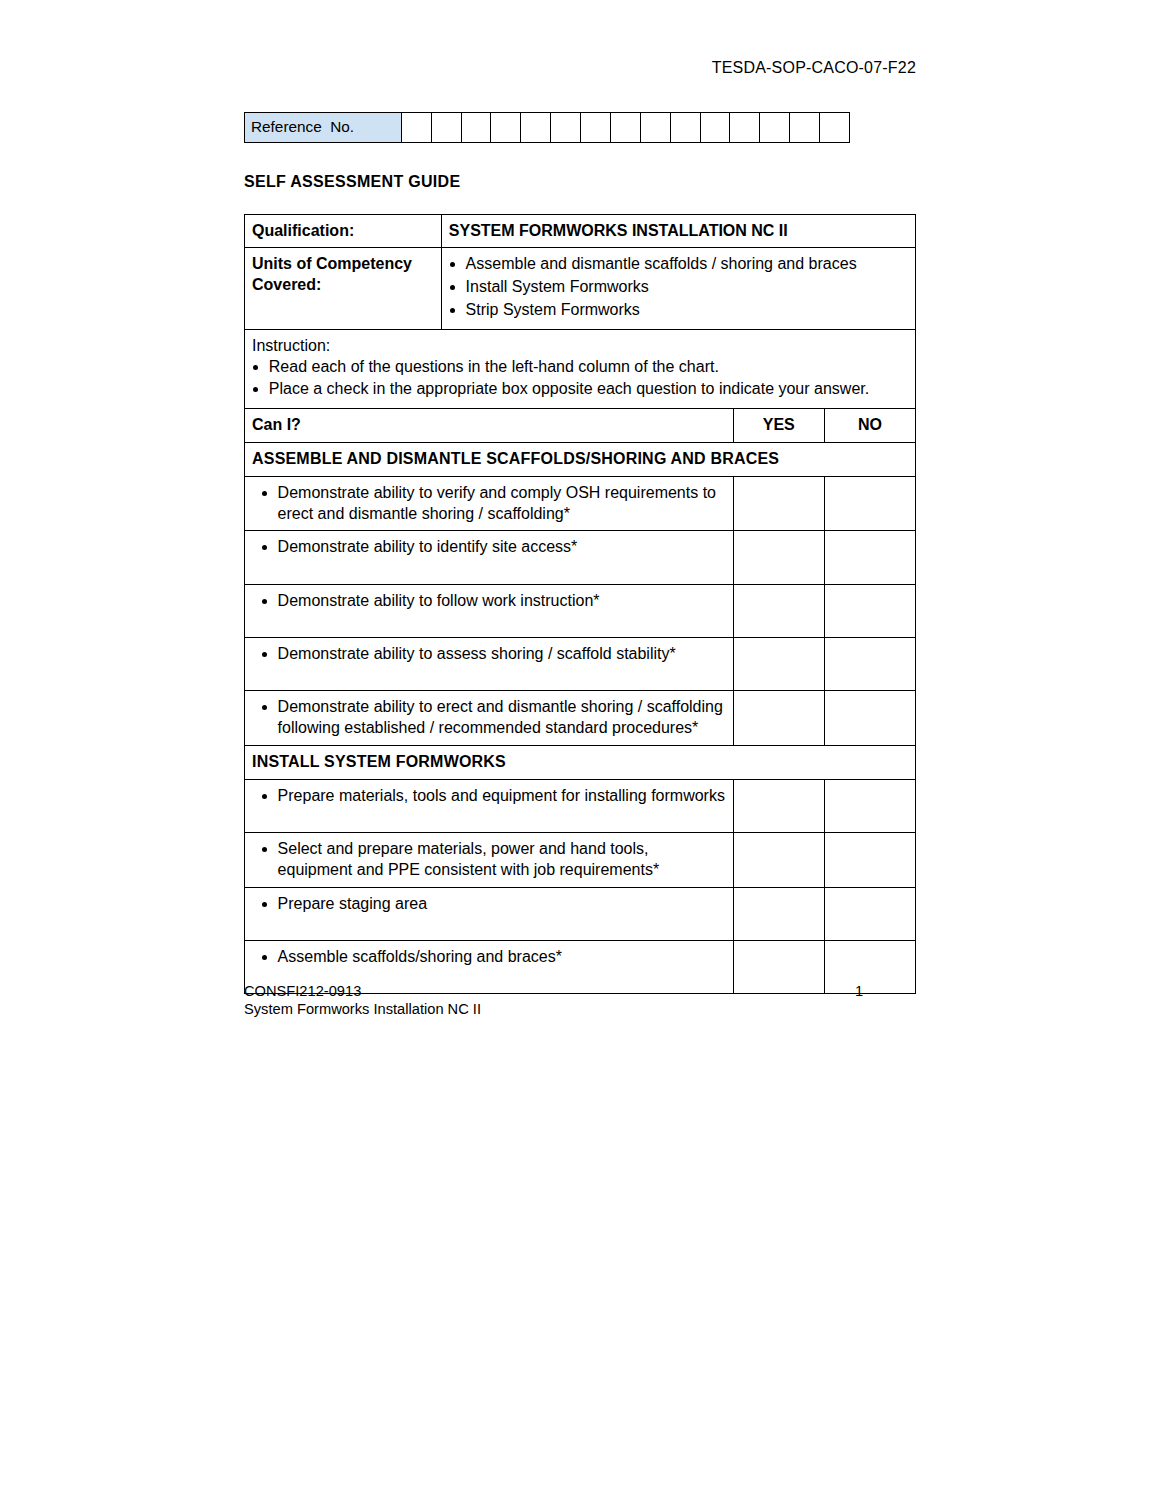TESDA-SOP-CACO-07-F22
| Reference No. | | | | | | | | | | | | | | | |
SELF ASSESSMENT GUIDE
| Qualification: | SYSTEM FORMWORKS INSTALLATION NC II |
| Units of Competency Covered: | Assemble and dismantle scaffolds / shoring and braces Install System Formworks Strip System Formworks |
| Instruction: Read each of the questions in the left-hand column of the chart. Place a check in the appropriate box opposite each question to indicate your answer. |
| Can I? | YES | NO |
| ASSEMBLE AND DISMANTLE SCAFFOLDS/SHORING AND BRACES |
| Demonstrate ability to verify and comply OSH requirements to erect and dismantle shoring / scaffolding* | | |
| Demonstrate ability to identify site access* | | |
| Demonstrate ability to follow work instruction* | | |
| Demonstrate ability to assess shoring / scaffold stability* | | |
| Demonstrate ability to erect and dismantle shoring / scaffolding following established / recommended standard procedures* | | |
| INSTALL SYSTEM FORMWORKS |
| Prepare materials, tools and equipment for installing formworks | | |
| Select and prepare materials, power and hand tools, equipment and PPE consistent with job requirements* | | |
| Prepare staging area | | |
| Assemble scaffolds/shoring and braces* | | |
CONSFI212-0913
System Formworks Installation NC II
1